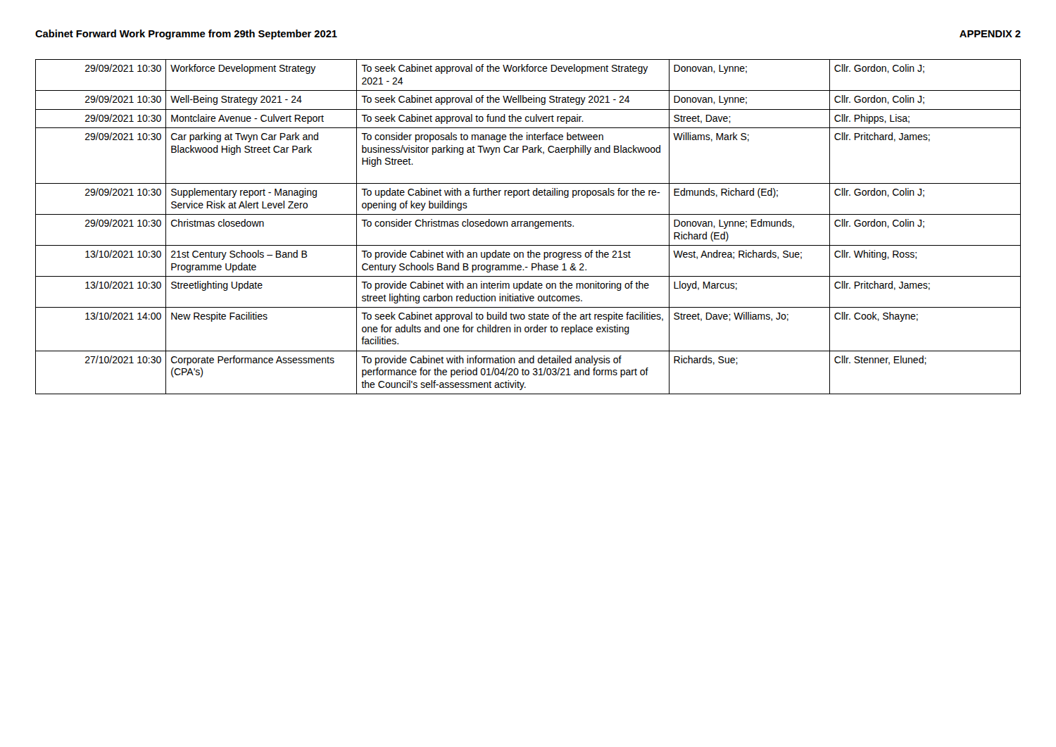Cabinet Forward Work Programme from 29th September 2021 APPENDIX 2
| 29/09/2021 10:30 | Workforce Development Strategy | To seek Cabinet approval of the Workforce Development Strategy 2021 - 24 | Donovan, Lynne; | Cllr. Gordon, Colin J; |
| 29/09/2021 10:30 | Well-Being Strategy 2021 - 24 | To seek Cabinet approval of the Wellbeing Strategy 2021 - 24 | Donovan, Lynne; | Cllr. Gordon, Colin J; |
| 29/09/2021 10:30 | Montclaire Avenue - Culvert Report | To seek Cabinet approval to fund the culvert repair. | Street, Dave; | Cllr. Phipps, Lisa; |
| 29/09/2021 10:30 | Car parking at Twyn Car Park and Blackwood High Street Car Park | To consider proposals to manage the interface between business/visitor parking at Twyn Car Park, Caerphilly and Blackwood High Street. | Williams, Mark S; | Cllr. Pritchard, James; |
| 29/09/2021 10:30 | Supplementary report - Managing Service Risk at Alert Level Zero | To update Cabinet with a further report detailing proposals for the re-opening of key buildings | Edmunds, Richard (Ed); | Cllr. Gordon, Colin J; |
| 29/09/2021 10:30 | Christmas closedown | To consider Christmas closedown arrangements. | Donovan, Lynne; Edmunds, Richard (Ed) | Cllr. Gordon, Colin J; |
| 13/10/2021 10:30 | 21st Century Schools – Band B Programme Update | To provide Cabinet with an update on the progress of the 21st Century Schools Band B programme.- Phase 1 & 2. | West, Andrea; Richards, Sue; | Cllr. Whiting, Ross; |
| 13/10/2021 10:30 | Streetlighting Update | To provide Cabinet with an interim update on the monitoring of the street lighting carbon reduction initiative outcomes. | Lloyd, Marcus; | Cllr. Pritchard, James; |
| 13/10/2021 14:00 | New Respite Facilities | To seek Cabinet approval to build two state of the art respite facilities, one for adults and one for children in order to replace existing facilities. | Street, Dave; Williams, Jo; | Cllr. Cook, Shayne; |
| 27/10/2021 10:30 | Corporate Performance Assessments (CPA's) | To provide Cabinet with information and detailed analysis of performance for the period 01/04/20 to 31/03/21 and forms part of the Council's self-assessment activity. | Richards, Sue; | Cllr. Stenner, Eluned; |